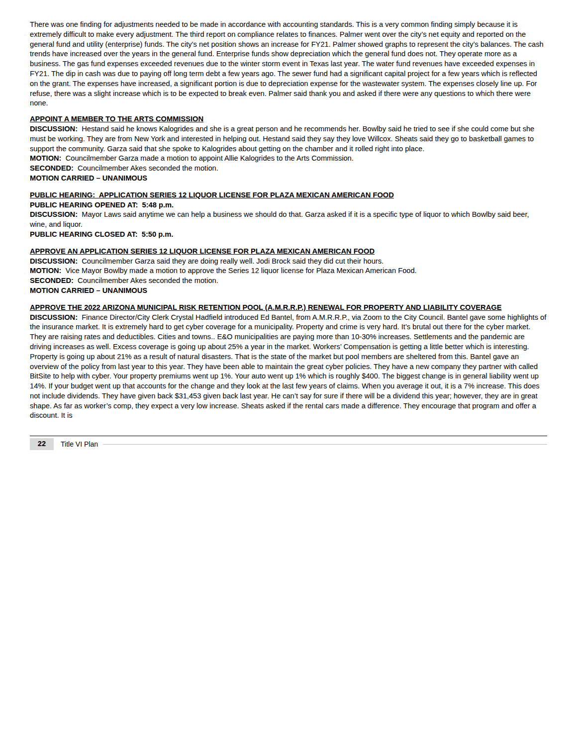There was one finding for adjustments needed to be made in accordance with accounting standards. This is a very common finding simply because it is extremely difficult to make every adjustment. The third report on compliance relates to finances. Palmer went over the city’s net equity and reported on the general fund and utility (enterprise) funds. The city’s net position shows an increase for FY21. Palmer showed graphs to represent the city’s balances. The cash trends have increased over the years in the general fund. Enterprise funds show depreciation which the general fund does not. They operate more as a business. The gas fund expenses exceeded revenues due to the winter storm event in Texas last year. The water fund revenues have exceeded expenses in FY21. The dip in cash was due to paying off long term debt a few years ago. The sewer fund had a significant capital project for a few years which is reflected on the grant. The expenses have increased, a significant portion is due to depreciation expense for the wastewater system. The expenses closely line up. For refuse, there was a slight increase which is to be expected to break even. Palmer said thank you and asked if there were any questions to which there were none.
APPOINT A MEMBER TO THE ARTS COMMISSION
DISCUSSION: Hestand said he knows Kalogrides and she is a great person and he recommends her. Bowlby said he tried to see if she could come but she must be working. They are from New York and interested in helping out. Hestand said they say they love Willcox. Sheats said they go to basketball games to support the community. Garza said that she spoke to Kalogrides about getting on the chamber and it rolled right into place.
MOTION: Councilmember Garza made a motion to appoint Allie Kalogrides to the Arts Commission.
SECONDED: Councilmember Akes seconded the motion.
MOTION CARRIED – UNANIMOUS
PUBLIC HEARING: APPLICATION SERIES 12 LIQUOR LICENSE FOR PLAZA MEXICAN AMERICAN FOOD
PUBLIC HEARING OPENED AT: 5:48 p.m.
DISCUSSION: Mayor Laws said anytime we can help a business we should do that. Garza asked if it is a specific type of liquor to which Bowlby said beer, wine, and liquor.
PUBLIC HEARING CLOSED AT: 5:50 p.m.
APPROVE AN APPLICATION SERIES 12 LIQUOR LICENSE FOR PLAZA MEXICAN AMERICAN FOOD
DISCUSSION: Councilmember Garza said they are doing really well. Jodi Brock said they did cut their hours.
MOTION: Vice Mayor Bowlby made a motion to approve the Series 12 liquor license for Plaza Mexican American Food.
SECONDED: Councilmember Akes seconded the motion.
MOTION CARRIED – UNANIMOUS
APPROVE THE 2022 ARIZONA MUNICIPAL RISK RETENTION POOL (A.M.R.R.P.) RENEWAL FOR PROPERTY AND LIABILITY COVERAGE
DISCUSSION: Finance Director/City Clerk Crystal Hadfield introduced Ed Bantel, from A.M.R.R.P., via Zoom to the City Council. Bantel gave some highlights of the insurance market. It is extremely hard to get cyber coverage for a municipality. Property and crime is very hard. It’s brutal out there for the cyber market. They are raising rates and deductibles. Cities and towns.. E&O municipalities are paying more than 10-30% increases. Settlements and the pandemic are driving increases as well. Excess coverage is going up about 25% a year in the market. Workers’ Compensation is getting a little better which is interesting. Property is going up about 21% as a result of natural disasters. That is the state of the market but pool members are sheltered from this. Bantel gave an overview of the policy from last year to this year. They have been able to maintain the great cyber policies. They have a new company they partner with called BitSite to help with cyber. Your property premiums went up 1%. Your auto went up 1% which is roughly $400. The biggest change is in general liability went up 14%. If your budget went up that accounts for the change and they look at the last few years of claims. When you average it out, it is a 7% increase. This does not include dividends. They have given back $31,453 given back last year. He can’t say for sure if there will be a dividend this year; however, they are in great shape. As far as worker’s comp, they expect a very low increase. Sheats asked if the rental cars made a difference. They encourage that program and offer a discount. It is
22
Title VI Plan